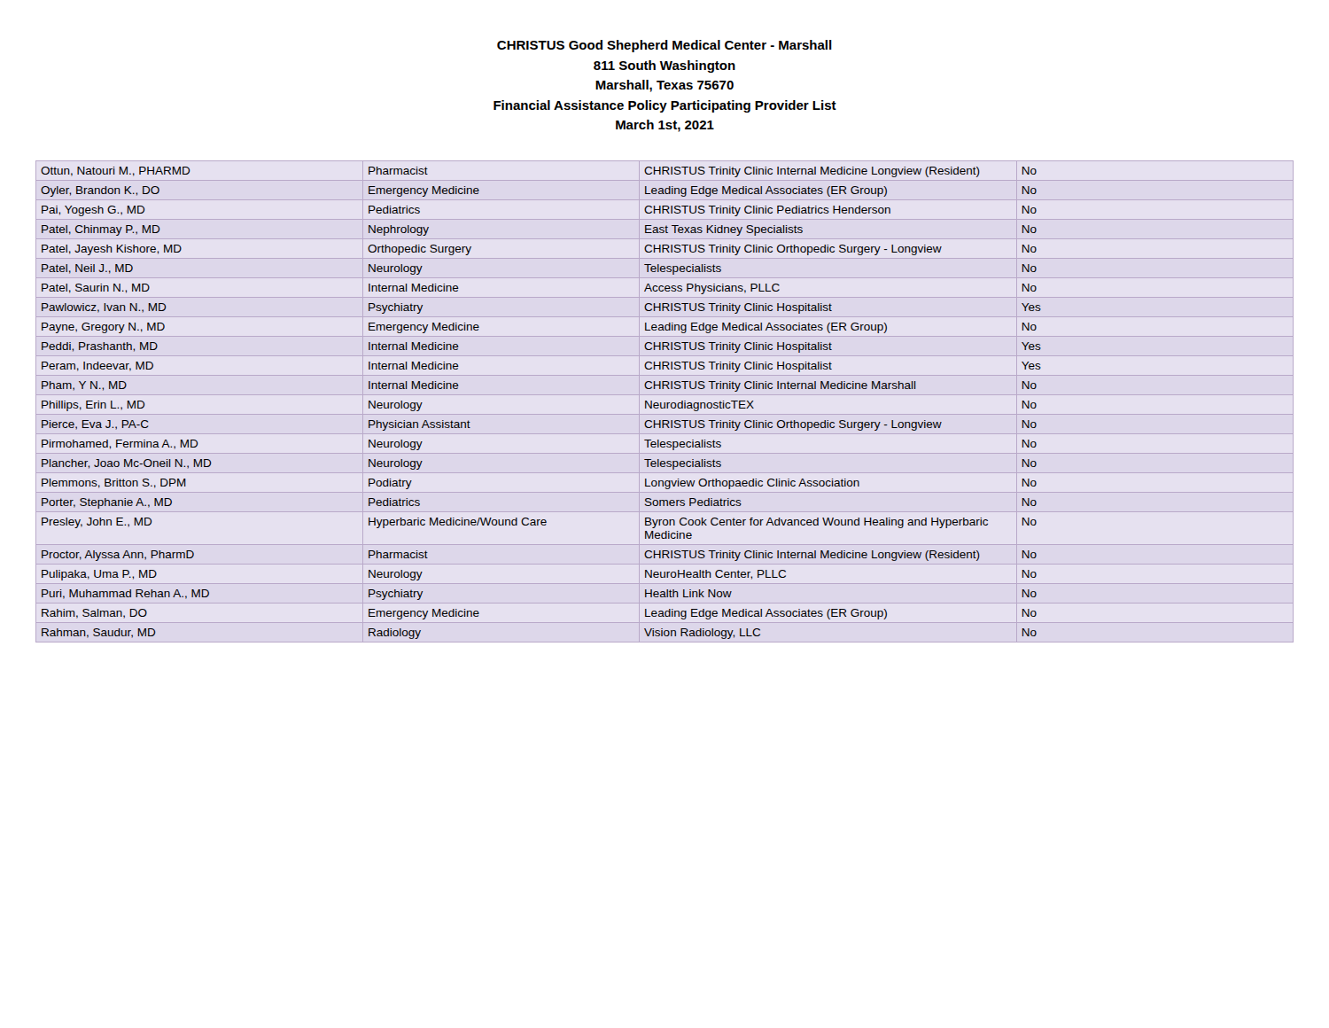CHRISTUS Good Shepherd Medical Center - Marshall
811 South Washington
Marshall, Texas 75670
Financial Assistance Policy Participating Provider List
March 1st, 2021
| Ottun, Natouri M., PHARMD | Pharmacist | CHRISTUS Trinity Clinic Internal Medicine Longview (Resident) | No |
| Oyler, Brandon K., DO | Emergency Medicine | Leading Edge Medical Associates (ER Group) | No |
| Pai, Yogesh G., MD | Pediatrics | CHRISTUS Trinity Clinic Pediatrics Henderson | No |
| Patel, Chinmay P., MD | Nephrology | East Texas Kidney Specialists | No |
| Patel, Jayesh Kishore, MD | Orthopedic Surgery | CHRISTUS Trinity Clinic Orthopedic Surgery - Longview | No |
| Patel, Neil J., MD | Neurology | Telespecialists | No |
| Patel, Saurin N., MD | Internal Medicine | Access Physicians, PLLC | No |
| Pawlowicz, Ivan N., MD | Psychiatry | CHRISTUS Trinity Clinic Hospitalist | Yes |
| Payne, Gregory N., MD | Emergency Medicine | Leading Edge Medical Associates (ER Group) | No |
| Peddi, Prashanth, MD | Internal Medicine | CHRISTUS Trinity Clinic Hospitalist | Yes |
| Peram, Indeevar, MD | Internal Medicine | CHRISTUS Trinity Clinic Hospitalist | Yes |
| Pham, Y N., MD | Internal Medicine | CHRISTUS Trinity Clinic Internal Medicine Marshall | No |
| Phillips, Erin L., MD | Neurology | NeurodiagnosticTEX | No |
| Pierce, Eva J., PA-C | Physician Assistant | CHRISTUS Trinity Clinic Orthopedic Surgery - Longview | No |
| Pirmohamed, Fermina A., MD | Neurology | Telespecialists | No |
| Plancher, Joao Mc-Oneil N., MD | Neurology | Telespecialists | No |
| Plemmons, Britton S., DPM | Podiatry | Longview Orthopaedic Clinic Association | No |
| Porter, Stephanie A., MD | Pediatrics | Somers Pediatrics | No |
| Presley, John E., MD | Hyperbaric Medicine/Wound Care | Byron Cook Center for Advanced Wound Healing and Hyperbaric Medicine | No |
| Proctor, Alyssa Ann, PharmD | Pharmacist | CHRISTUS Trinity Clinic Internal Medicine Longview (Resident) | No |
| Pulipaka, Uma P., MD | Neurology | NeuroHealth Center, PLLC | No |
| Puri, Muhammad Rehan A., MD | Psychiatry | Health Link Now | No |
| Rahim, Salman, DO | Emergency Medicine | Leading Edge Medical Associates (ER Group) | No |
| Rahman, Saudur, MD | Radiology | Vision Radiology, LLC | No |